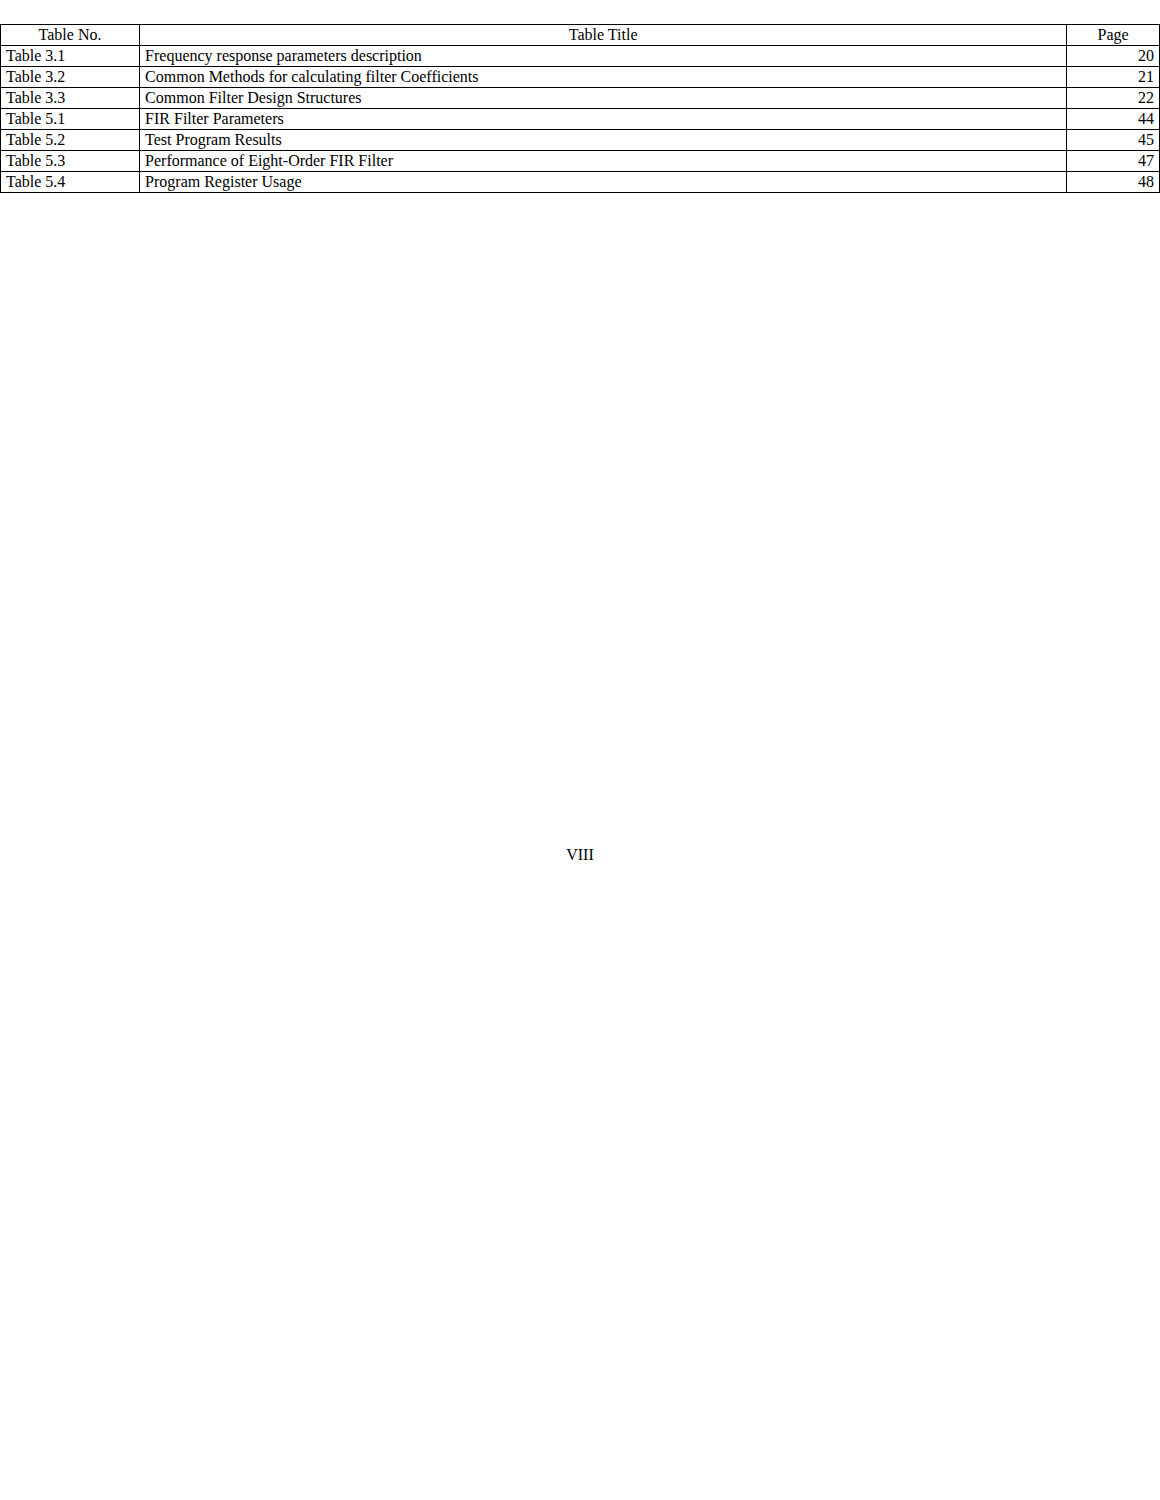| Table No. | Table Title | Page |
| --- | --- | --- |
| Table 3.1 | Frequency response parameters description | 20 |
| Table 3.2 | Common Methods for calculating filter Coefficients | 21 |
| Table 3.3 | Common Filter Design Structures | 22 |
| Table 5.1 | FIR Filter Parameters | 44 |
| Table 5.2 | Test Program Results | 45 |
| Table 5.3 | Performance of Eight-Order FIR Filter | 47 |
| Table 5.4 | Program Register Usage | 48 |
VIII